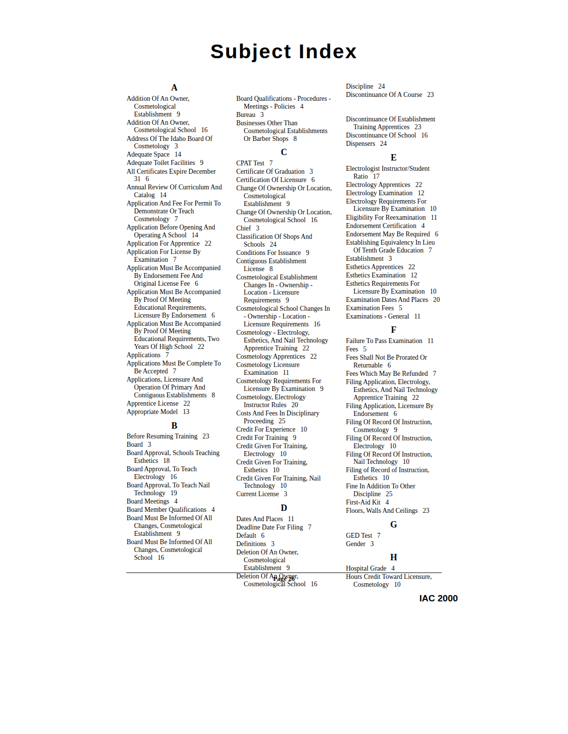Subject Index
A
Addition Of An Owner, Cosmetological Establishment 9
Addition Of An Owner, Cosmetological School 16
Address Of The Idaho Board Of Cosmetology 3
Adequate Space 14
Adequate Toilet Facilities 9
All Certificates Expire December 31 6
Annual Review Of Curriculum And Catalog 14
Application And Fee For Permit To Demonstrate Or Teach Cosmetology 7
Application Before Opening And Operating A School 14
Application For Apprentice 22
Application For License By Examination 7
Application Must Be Accompanied By Endorsement Fee And Original License Fee 6
Application Must Be Accompanied By Proof Of Meeting Educational Requirements, Licensure By Endorsement 6
Application Must Be Accompanied By Proof Of Meeting Educational Requirements, Two Years Of High School 22
Applications 7
Applications Must Be Complete To Be Accepted 7
Applications, Licensure And Operation Of Primary And Contiguous Establishments 8
Apprentice License 22
Appropriate Model 13
B
Before Resuming Training 23
Board 3
Board Approval, Schools Teaching Esthetics 18
Board Approval, To Teach Electrology 16
Board Approval, To Teach Nail Technology 19
Board Meetings 4
Board Member Qualifications 4
Board Must Be Informed Of All Changes, Cosmetological Establishment 9
Board Must Be Informed Of All Changes, Cosmetological School 16
Board Qualifications - Procedures - Meetings - Policies 4
Bureau 3
Businesses Other Than Cosmetological Establishments Or Barber Shops 8
C
CPAT Test 7
Certificate Of Graduation 3
Certification Of Licensure 6
Change Of Ownership Or Location, Cosmetological Establishment 9
Change Of Ownership Or Location, Cosmetological School 16
Chief 3
Classification Of Shops And Schools 24
Conditions For Issuance 9
Contiguous Establishment License 8
Cosmetological Establishment Changes In - Ownership - Location - Licensure Requirements 9
Cosmetological School Changes In - Ownership - Location - Licensure Requirements 16
Cosmetology - Electrology, Esthetics, And Nail Technology Apprentice Training 22
Cosmetology Apprentices 22
Cosmetology Licensure Examination 11
Cosmetology Requirements For Licensure By Examination 9
Cosmetology, Electrology Instructor Rules 20
Costs And Fees In Disciplinary Proceeding 25
Credit For Experience 10
Credit For Training 9
Credit Given For Training, Electrology 10
Credit Given For Training, Esthetics 10
Credit Given For Training, Nail Technology 10
Current License 3
D
Dates And Places 11
Deadline Date For Filing 7
Default 6
Definitions 3
Deletion Of An Owner, Cosmetological Establishment 9
Deletion Of An Owner, Cosmetological School 16
Discipline 24
Discontinuance Of A Course 23
Discontinuance Of Establishment Training Apprentices 23
Discontinuance Of School 16
Dispensers 24
E
Electrologist Instructor/Student Ratio 17
Electrology Apprentices 22
Electrology Examination 12
Electrology Requirements For Licensure By Examination 10
Eligibility For Reexamination 11
Endorsement Certification 4
Endorsement May Be Required 6
Establishing Equivalency In Lieu Of Tenth Grade Education 7
Establishment 3
Esthetics Apprentices 22
Esthetics Examination 12
Esthetics Requirements For Licensure By Examination 10
Examination Dates And Places 20
Examination Fees 5
Examinations - General 11
F
Failure To Pass Examination 11
Fees 5
Fees Shall Not Be Prorated Or Returnable 6
Fees Which May Be Refunded 7
Filing Application, Electrology, Esthetics, And Nail Technology Apprentice Training 22
Filing Application, Licensure By Endorsement 6
Filing Of Record Of Instruction, Cosmetology 9
Filing Of Record Of Instruction, Electrology 10
Filing Of Record Of Instruction, Nail Technology 10
Filing of Record of Instruction, Esthetics 10
Fine In Addition To Other Discipline 25
First-Aid Kit 4
Floors, Walls And Ceilings 23
G
GED Test 7
Gender 3
H
Hospital Grade 4
Hours Credit Toward Licensure, Cosmetology 10
Page 26
IAC 2000